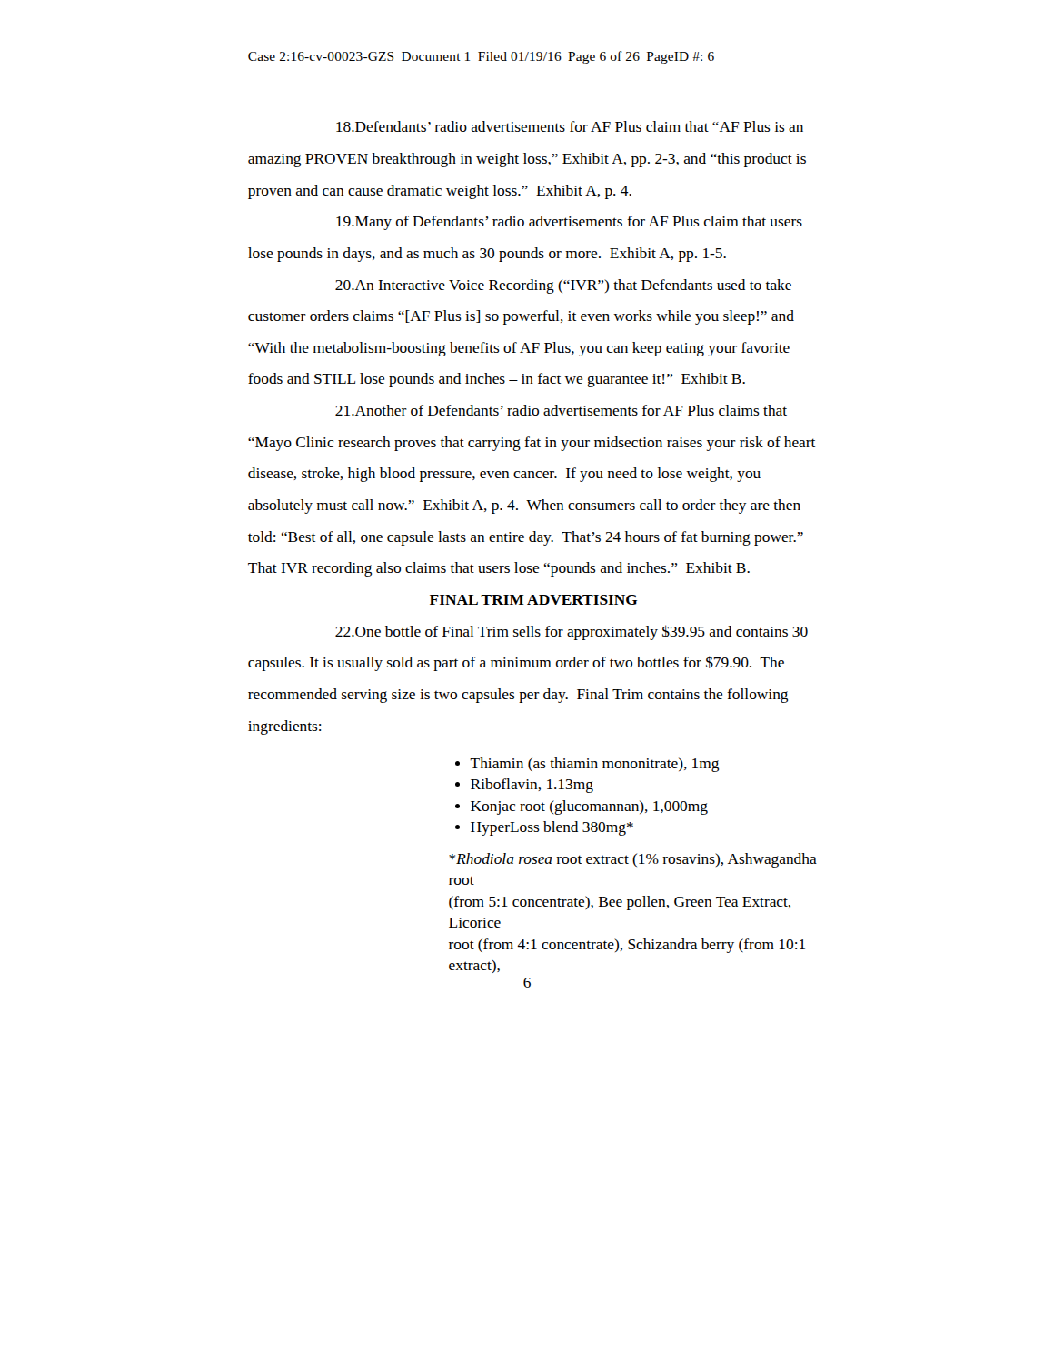Case 2:16-cv-00023-GZS Document 1 Filed 01/19/16 Page 6 of 26 PageID #: 6
18. Defendants’ radio advertisements for AF Plus claim that “AF Plus is an amazing PROVEN breakthrough in weight loss,” Exhibit A, pp. 2-3, and “this product is proven and can cause dramatic weight loss.” Exhibit A, p. 4.
19. Many of Defendants’ radio advertisements for AF Plus claim that users lose pounds in days, and as much as 30 pounds or more. Exhibit A, pp. 1-5.
20. An Interactive Voice Recording (“IVR”) that Defendants used to take customer orders claims “[AF Plus is] so powerful, it even works while you sleep!” and “With the metabolism-boosting benefits of AF Plus, you can keep eating your favorite foods and STILL lose pounds and inches – in fact we guarantee it!” Exhibit B.
21. Another of Defendants’ radio advertisements for AF Plus claims that “Mayo Clinic research proves that carrying fat in your midsection raises your risk of heart disease, stroke, high blood pressure, even cancer. If you need to lose weight, you absolutely must call now.” Exhibit A, p. 4. When consumers call to order they are then told: “Best of all, one capsule lasts an entire day. That’s 24 hours of fat burning power.” That IVR recording also claims that users lose “pounds and inches.” Exhibit B.
FINAL TRIM ADVERTISING
22. One bottle of Final Trim sells for approximately $39.95 and contains 30 capsules. It is usually sold as part of a minimum order of two bottles for $79.90. The recommended serving size is two capsules per day. Final Trim contains the following ingredients:
Thiamin (as thiamin mononitrate), 1mg
Riboflavin, 1.13mg
Konjac root (glucomannan), 1,000mg
HyperLoss blend 380mg*
*Rhodiola rosea root extract (1% rosavins), Ashwagandha root
(from 5:1 concentrate), Bee pollen, Green Tea Extract, Licorice
root (from 4:1 concentrate), Schizandra berry (from 10:1 extract),
6